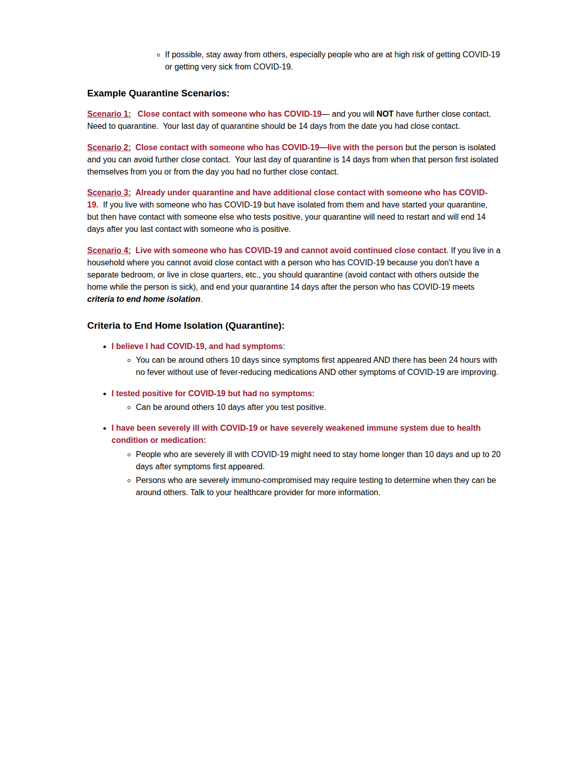If possible, stay away from others, especially people who are at high risk of getting COVID-19 or getting very sick from COVID-19.
Example Quarantine Scenarios:
Scenario 1: Close contact with someone who has COVID-19— and you will NOT have further close contact. Need to quarantine. Your last day of quarantine should be 14 days from the date you had close contact.
Scenario 2: Close contact with someone who has COVID-19—live with the person but the person is isolated and you can avoid further close contact. Your last day of quarantine is 14 days from when that person first isolated themselves from you or from the day you had no further close contact.
Scenario 3: Already under quarantine and have additional close contact with someone who has COVID-19. If you live with someone who has COVID-19 but have isolated from them and have started your quarantine, but then have contact with someone else who tests positive, your quarantine will need to restart and will end 14 days after you last contact with someone who is positive.
Scenario 4: Live with someone who has COVID-19 and cannot avoid continued close contact. If you live in a household where you cannot avoid close contact with a person who has COVID-19 because you don't have a separate bedroom, or live in close quarters, etc., you should quarantine (avoid contact with others outside the home while the person is sick), and end your quarantine 14 days after the person who has COVID-19 meets criteria to end home isolation.
Criteria to End Home Isolation (Quarantine):
I believe I had COVID-19, and had symptoms:
You can be around others 10 days since symptoms first appeared AND there has been 24 hours with no fever without use of fever-reducing medications AND other symptoms of COVID-19 are improving.
I tested positive for COVID-19 but had no symptoms:
Can be around others 10 days after you test positive.
I have been severely ill with COVID-19 or have severely weakened immune system due to health condition or medication:
People who are severely ill with COVID-19 might need to stay home longer than 10 days and up to 20 days after symptoms first appeared.
Persons who are severely immuno-compromised may require testing to determine when they can be around others. Talk to your healthcare provider for more information.